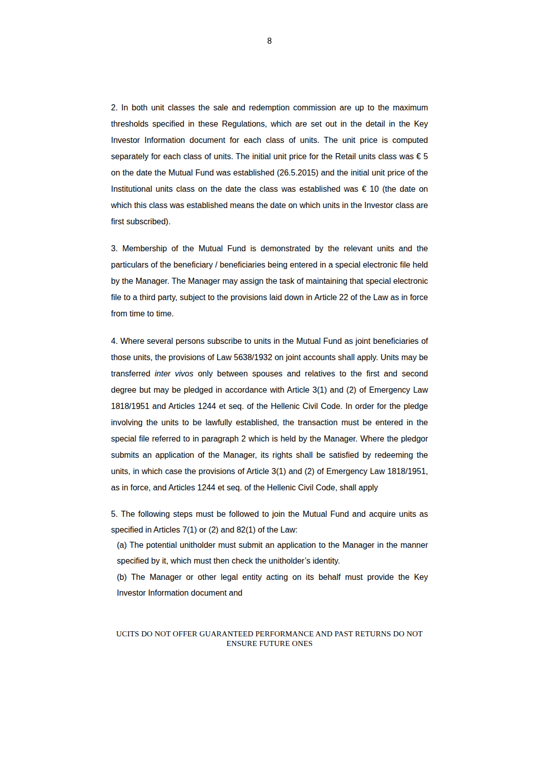8
2. In both unit classes the sale and redemption commission are up to the maximum thresholds specified in these Regulations, which are set out in the detail in the Key Investor Information document for each class of units. The unit price is computed separately for each class of units. The initial unit price for the Retail units class was € 5 on the date the Mutual Fund was established (26.5.2015) and the initial unit price of the Institutional units class on the date the class was established was € 10 (the date on which this class was established means the date on which units in the Investor class are first subscribed).
3. Membership of the Mutual Fund is demonstrated by the relevant units and the particulars of the beneficiary / beneficiaries being entered in a special electronic file held by the Manager. The Manager may assign the task of maintaining that special electronic file to a third party, subject to the provisions laid down in Article 22 of the Law as in force from time to time.
4. Where several persons subscribe to units in the Mutual Fund as joint beneficiaries of those units, the provisions of Law 5638/1932 on joint accounts shall apply. Units may be transferred inter vivos only between spouses and relatives to the first and second degree but may be pledged in accordance with Article 3(1) and (2) of Emergency Law 1818/1951 and Articles 1244 et seq. of the Hellenic Civil Code. In order for the pledge involving the units to be lawfully established, the transaction must be entered in the special file referred to in paragraph 2 which is held by the Manager. Where the pledgor submits an application of the Manager, its rights shall be satisfied by redeeming the units, in which case the provisions of Article 3(1) and (2) of Emergency Law 1818/1951, as in force, and Articles 1244 et seq. of the Hellenic Civil Code, shall apply
5. The following steps must be followed to join the Mutual Fund and acquire units as specified in Articles 7(1) or (2) and 82(1) of the Law:
(a) The potential unitholder must submit an application to the Manager in the manner specified by it, which must then check the unitholder’s identity.
(b) The Manager or other legal entity acting on its behalf must provide the Key Investor Information document and
UCITS DO NOT OFFER GUARANTEED PERFORMANCE AND PAST RETURNS DO NOT
ENSURE FUTURE ONES